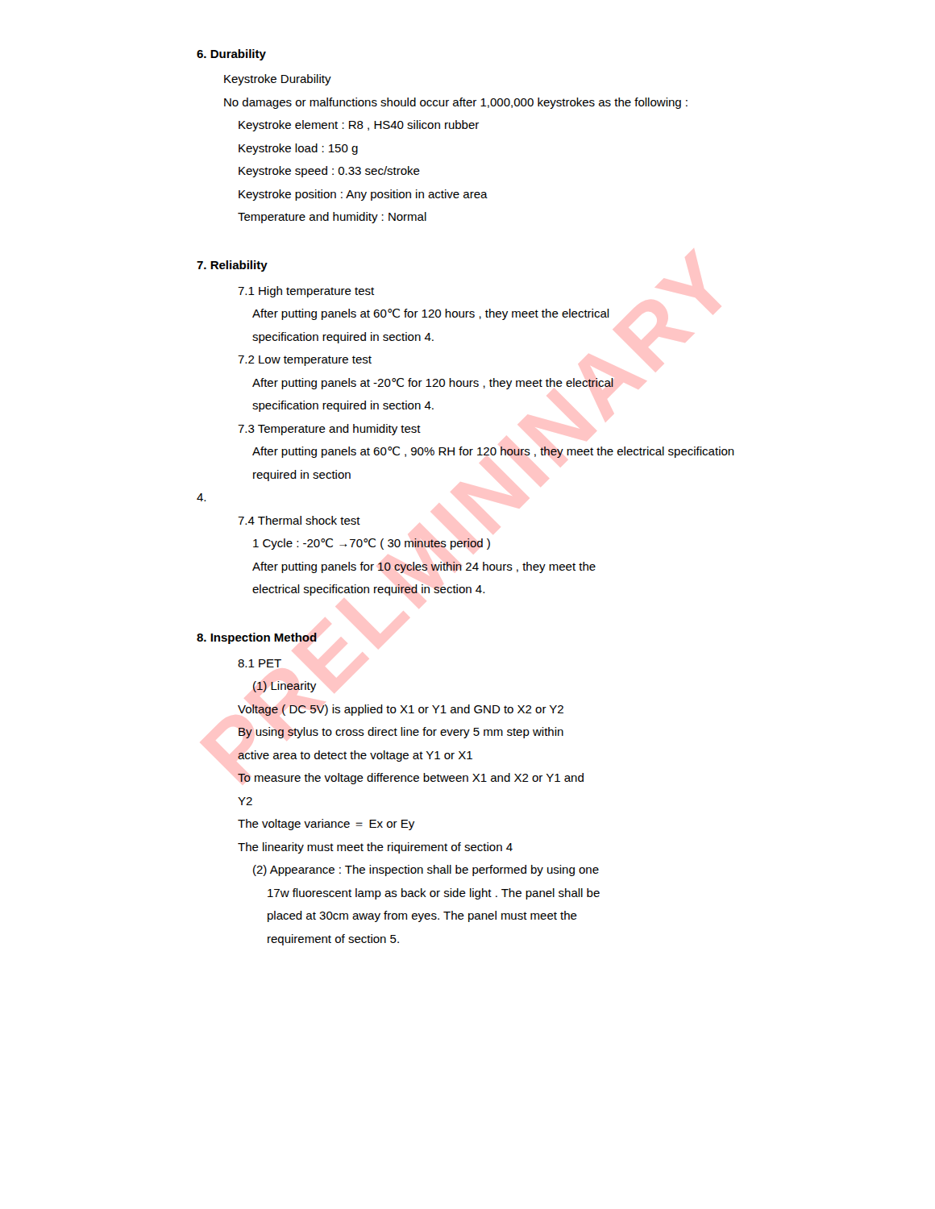PRELMININARY
6. Durability
Keystroke Durability
No damages or malfunctions should occur after 1,000,000 keystrokes as the following :
Keystroke element : R8 , HS40 silicon rubber
Keystroke load : 150 g
Keystroke speed : 0.33 sec/stroke
Keystroke position : Any position in active area
Temperature and humidity : Normal
7. Reliability
7.1 High temperature test
After putting panels at 60℃ for 120 hours , they meet the electrical
specification required in section 4.
7.2 Low temperature test
After putting panels at -20℃ for 120 hours , they meet the electrical
specification required in section 4.
7.3 Temperature and humidity test
After putting panels at 60℃ , 90% RH for 120 hours , they meet the electrical specification required in section
4.
7.4 Thermal shock test
1 Cycle : -20℃ →70℃ ( 30 minutes period )
After putting panels for 10 cycles within 24 hours , they meet the
electrical specification required in section 4.
8. Inspection Method
8.1 PET
(1) Linearity
Voltage ( DC 5V) is applied to X1 or Y1 and GND to X2 or Y2
By using stylus to cross direct line for every 5 mm step within
active area to detect the voltage at Y1 or X1
To measure the voltage difference between X1 and X2 or Y1 and
Y2
The voltage variance ＝ Ex or Ey
The linearity must meet the riquirement of section 4
(2) Appearance : The inspection shall be performed by using one
17w fluorescent lamp as back or side light . The panel shall be
placed at 30cm away from eyes. The panel must meet the
requirement of section 5.